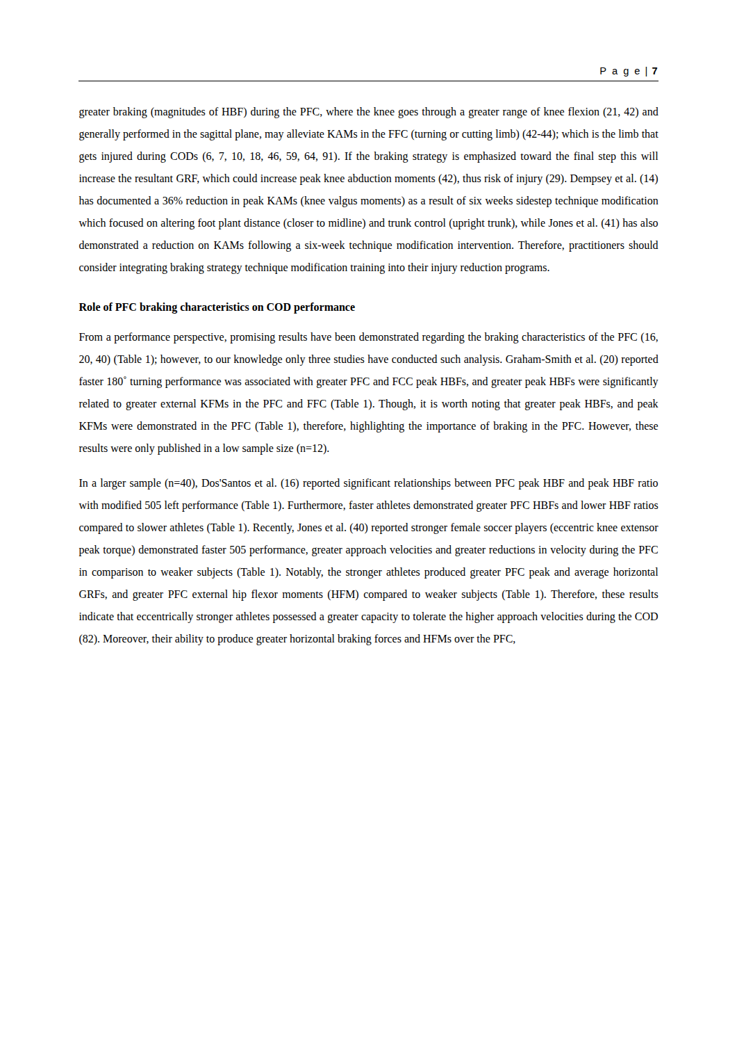P a g e | 7
greater braking (magnitudes of HBF) during the PFC, where the knee goes through a greater range of knee flexion (21, 42) and generally performed in the sagittal plane, may alleviate KAMs in the FFC (turning or cutting limb) (42-44); which is the limb that gets injured during CODs (6, 7, 10, 18, 46, 59, 64, 91). If the braking strategy is emphasized toward the final step this will increase the resultant GRF, which could increase peak knee abduction moments (42), thus risk of injury (29). Dempsey et al. (14) has documented a 36% reduction in peak KAMs (knee valgus moments) as a result of six weeks sidestep technique modification which focused on altering foot plant distance (closer to midline) and trunk control (upright trunk), while Jones et al. (41) has also demonstrated a reduction on KAMs following a six-week technique modification intervention. Therefore, practitioners should consider integrating braking strategy technique modification training into their injury reduction programs.
Role of PFC braking characteristics on COD performance
From a performance perspective, promising results have been demonstrated regarding the braking characteristics of the PFC (16, 20, 40) (Table 1); however, to our knowledge only three studies have conducted such analysis. Graham-Smith et al. (20) reported faster 180˚ turning performance was associated with greater PFC and FCC peak HBFs, and greater peak HBFs were significantly related to greater external KFMs in the PFC and FFC (Table 1). Though, it is worth noting that greater peak HBFs, and peak KFMs were demonstrated in the PFC (Table 1), therefore, highlighting the importance of braking in the PFC. However, these results were only published in a low sample size (n=12).
In a larger sample (n=40), Dos'Santos et al. (16) reported significant relationships between PFC peak HBF and peak HBF ratio with modified 505 left performance (Table 1). Furthermore, faster athletes demonstrated greater PFC HBFs and lower HBF ratios compared to slower athletes (Table 1). Recently, Jones et al. (40) reported stronger female soccer players (eccentric knee extensor peak torque) demonstrated faster 505 performance, greater approach velocities and greater reductions in velocity during the PFC in comparison to weaker subjects (Table 1). Notably, the stronger athletes produced greater PFC peak and average horizontal GRFs, and greater PFC external hip flexor moments (HFM) compared to weaker subjects (Table 1). Therefore, these results indicate that eccentrically stronger athletes possessed a greater capacity to tolerate the higher approach velocities during the COD (82). Moreover, their ability to produce greater horizontal braking forces and HFMs over the PFC,